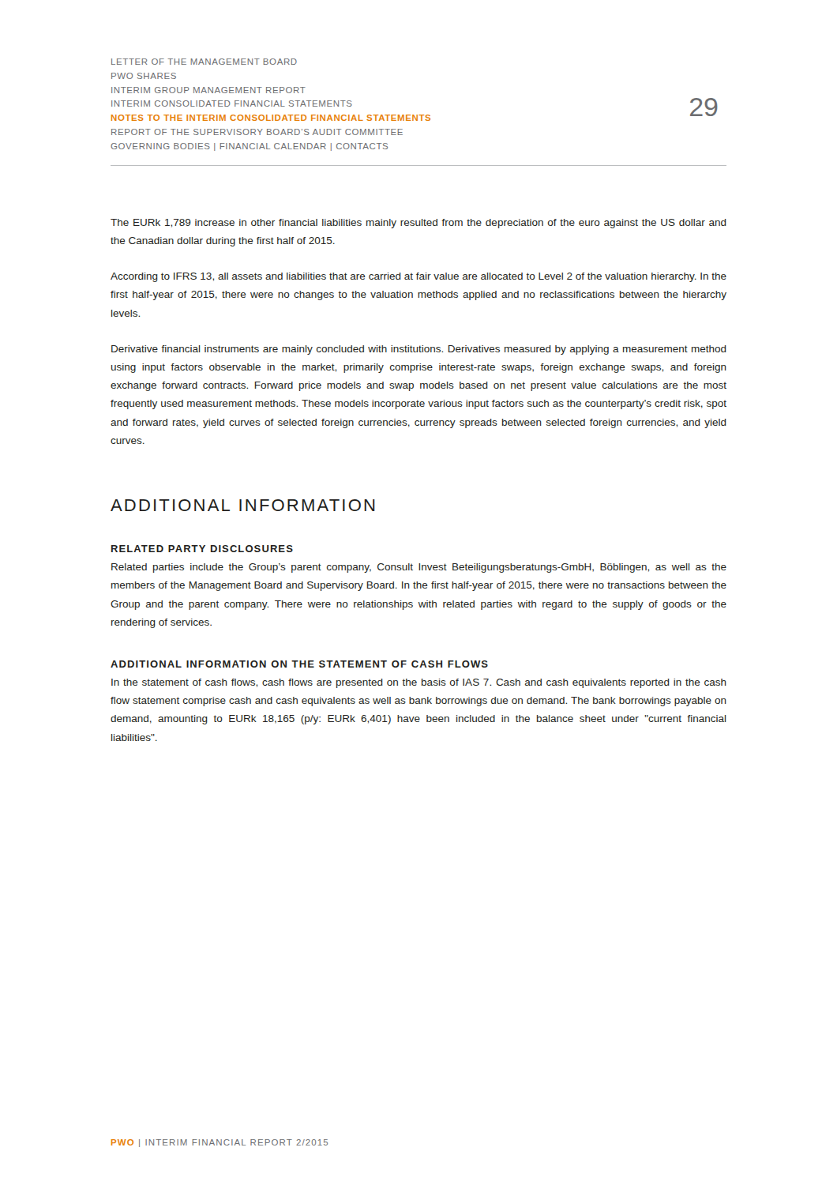LETTER OF THE MANAGEMENT BOARD
PWO SHARES
INTERIM GROUP MANAGEMENT REPORT
INTERIM CONSOLIDATED FINANCIAL STATEMENTS
NOTES TO THE INTERIM CONSOLIDATED FINANCIAL STATEMENTS
REPORT OF THE SUPERVISORY BOARD’S AUDIT COMMITTEE
GOVERNING BODIES | FINANCIAL CALENDAR | CONTACTS
29
The EURk 1,789 increase in other financial liabilities mainly resulted from the depreciation of the euro against the US dollar and the Canadian dollar during the first half of 2015.
According to IFRS 13, all assets and liabilities that are carried at fair value are allocated to Level 2 of the valuation hierarchy. In the first half-year of 2015, there were no changes to the valuation methods applied and no reclassifications between the hierarchy levels.
Derivative financial instruments are mainly concluded with institutions. Derivatives measured by applying a measurement method using input factors observable in the market, primarily comprise interest-rate swaps, foreign exchange swaps, and foreign exchange forward contracts. Forward price models and swap models based on net present value calculations are the most frequently used measurement methods. These models incorporate various input factors such as the counterparty’s credit risk, spot and forward rates, yield curves of selected foreign currencies, currency spreads between selected foreign currencies, and yield curves.
ADDITIONAL INFORMATION
RELATED PARTY DISCLOSURES
Related parties include the Group’s parent company, Consult Invest Beteiligungsberatungs-GmbH, Böblingen, as well as the members of the Management Board and Supervisory Board. In the first half-year of 2015, there were no transactions between the Group and the parent company. There were no relationships with related parties with regard to the supply of goods or the rendering of services.
ADDITIONAL INFORMATION ON THE STATEMENT OF CASH FLOWS
In the statement of cash flows, cash flows are presented on the basis of IAS 7. Cash and cash equivalents reported in the cash flow statement comprise cash and cash equivalents as well as bank borrowings due on demand. The bank borrowings payable on demand, amounting to EURk 18,165 (p/y: EURk 6,401) have been included in the balance sheet under "current financial liabilities".
PWO | INTERIM FINANCIAL REPORT 2/2015